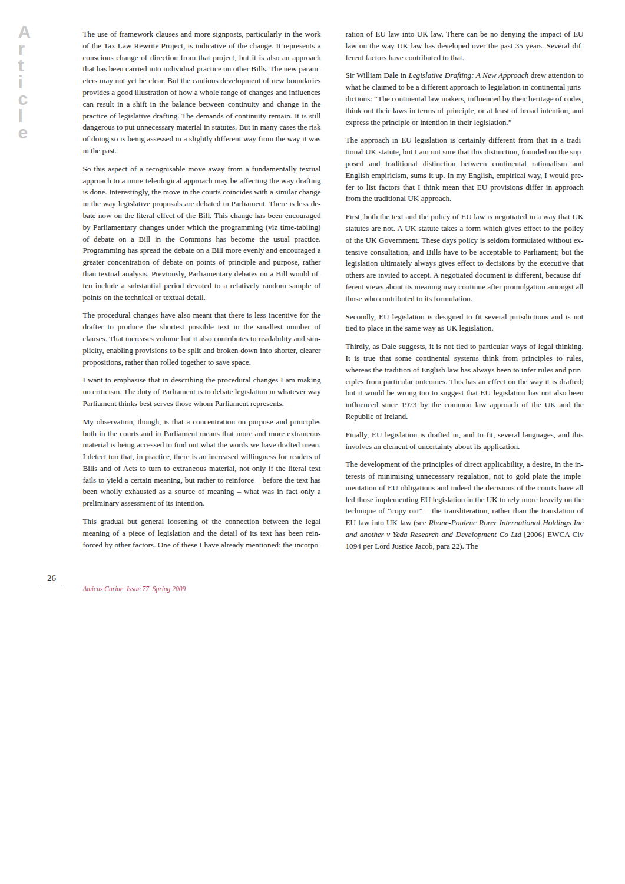Article
The use of framework clauses and more signposts, particularly in the work of the Tax Law Rewrite Project, is indicative of the change. It represents a conscious change of direction from that project, but it is also an approach that has been carried into individual practice on other Bills. The new parameters may not yet be clear. But the cautious development of new boundaries provides a good illustration of how a whole range of changes and influences can result in a shift in the balance between continuity and change in the practice of legislative drafting. The demands of continuity remain. It is still dangerous to put unnecessary material in statutes. But in many cases the risk of doing so is being assessed in a slightly different way from the way it was in the past.
So this aspect of a recognisable move away from a fundamentally textual approach to a more teleological approach may be affecting the way drafting is done. Interestingly, the move in the courts coincides with a similar change in the way legislative proposals are debated in Parliament. There is less debate now on the literal effect of the Bill. This change has been encouraged by Parliamentary changes under which the programming (viz time-tabling) of debate on a Bill in the Commons has become the usual practice. Programming has spread the debate on a Bill more evenly and encouraged a greater concentration of debate on points of principle and purpose, rather than textual analysis. Previously, Parliamentary debates on a Bill would often include a substantial period devoted to a relatively random sample of points on the technical or textual detail.
The procedural changes have also meant that there is less incentive for the drafter to produce the shortest possible text in the smallest number of clauses. That increases volume but it also contributes to readability and simplicity, enabling provisions to be split and broken down into shorter, clearer propositions, rather than rolled together to save space.
I want to emphasise that in describing the procedural changes I am making no criticism. The duty of Parliament is to debate legislation in whatever way Parliament thinks best serves those whom Parliament represents.
My observation, though, is that a concentration on purpose and principles both in the courts and in Parliament means that more and more extraneous material is being accessed to find out what the words we have drafted mean. I detect too that, in practice, there is an increased willingness for readers of Bills and of Acts to turn to extraneous material, not only if the literal text fails to yield a certain meaning, but rather to reinforce – before the text has been wholly exhausted as a source of meaning – what was in fact only a preliminary assessment of its intention.
This gradual but general loosening of the connection between the legal meaning of a piece of legislation and the detail of its text has been reinforced by other factors. One of these I have already mentioned: the incorporation of EU law into UK law. There can be no denying the impact of EU law on the way UK law has developed over the past 35 years. Several different factors have contributed to that.
Sir William Dale in Legislative Drafting: A New Approach drew attention to what he claimed to be a different approach to legislation in continental jurisdictions: “The continental law makers, influenced by their heritage of codes, think out their laws in terms of principle, or at least of broad intention, and express the principle or intention in their legislation.”
The approach in EU legislation is certainly different from that in a traditional UK statute, but I am not sure that this distinction, founded on the supposed and traditional distinction between continental rationalism and English empiricism, sums it up. In my English, empirical way, I would prefer to list factors that I think mean that EU provisions differ in approach from the traditional UK approach.
First, both the text and the policy of EU law is negotiated in a way that UK statutes are not. A UK statute takes a form which gives effect to the policy of the UK Government. These days policy is seldom formulated without extensive consultation, and Bills have to be acceptable to Parliament; but the legislation ultimately always gives effect to decisions by the executive that others are invited to accept. A negotiated document is different, because different views about its meaning may continue after promulgation amongst all those who contributed to its formulation.
Secondly, EU legislation is designed to fit several jurisdictions and is not tied to place in the same way as UK legislation.
Thirdly, as Dale suggests, it is not tied to particular ways of legal thinking. It is true that some continental systems think from principles to rules, whereas the tradition of English law has always been to infer rules and principles from particular outcomes. This has an effect on the way it is drafted; but it would be wrong too to suggest that EU legislation has not also been influenced since 1973 by the common law approach of the UK and the Republic of Ireland.
Finally, EU legislation is drafted in, and to fit, several languages, and this involves an element of uncertainty about its application.
The development of the principles of direct applicability, a desire, in the interests of minimising unnecessary regulation, not to gold plate the implementation of EU obligations and indeed the decisions of the courts have all led those implementing EU legislation in the UK to rely more heavily on the technique of “copy out” – the transliteration, rather than the translation of EU law into UK law (see Rhone-Poulenc Rorer International Holdings Inc and another v Yeda Research and Development Co Ltd [2006] EWCA Civ 1094 per Lord Justice Jacob, para 22). The
26
Amicus Curiae Issue 77 Spring 2009